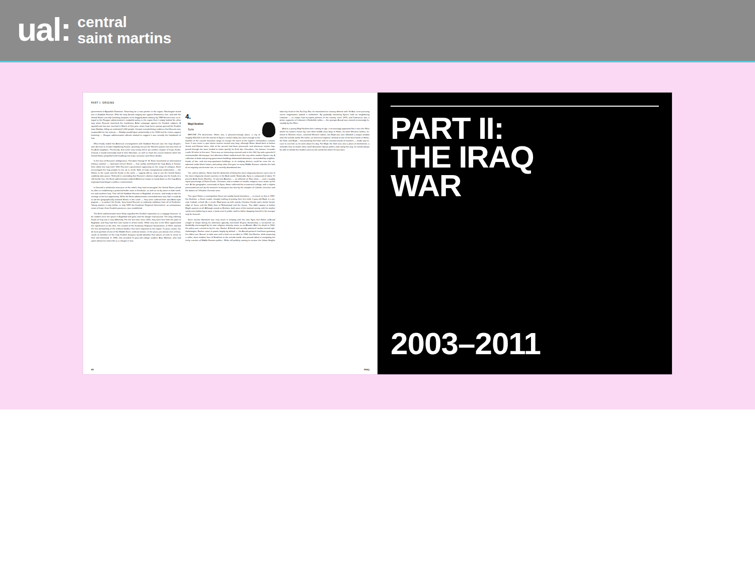ual: central
saint martins
Part I: Origins
government of Ayatollah Khomeini. Searching for a new partner in the region, Washington found one in Saddam Hussein. With the Iraqi dictator waging war against Khomeini's Iran, and with the United States secretly funneling weapons to his bogged-down military, by 1988 Hussein was so integral to the Reagan administration's realpolitik policy in the region that it simply looked the other way when Hussein launched the murderous Anfal campaign against his Kurdish subjects. A squalid new low was reached in March of that year, when Iraqi forces poison-gassed the Kurdish town Halabja, killing an estimated 5,000 people. Despite overwhelming evidence that Hussein was responsible for the atrocity — Halabja would figure prominently in his 2006 trial for crimes against humanity — Reagan administration officials worked to suggest it was actually the handiwork of Iran.
What finally ended the American estrangement with Saddam Hussein was the Iraqi despot's own decision to invade neighboring Kuwait, upsetting not just the Western powers but also most of his Arab neighbors. Perversely, that event very nearly led to yet another chapter of Iraq's Kurds. Instead, it would eventually lead to their liberation, as well as mark the crucial moment when the United States propelled itself headlong into Iraq's sectarian and ethnic divides.
In the face of Hussein's belligerence, President George H. W. Bush marshaled an international military coalition — Operation Desert Storm — that swiftly annihilated the Iraqi Army in Kuwait, then rolled into Iraq itself. With Hussein's government appearing on the verge of collapse, Bush encouraged the Iraqi people to rise up in revolt. Both of Iraq's marginalized communities — the Shiites in the south and the Kurds in the north — eagerly did so, only to see the United States suddenly take pause. Relieved in concluding that Hussein's demise might play into the hands of a still-hostile Iran, the Bush administration ordered American troops to stand down as the Iraqi Army regrouped and began a pitiless counterattack.
In forestall a wholesale massacre of the rebels they had encouraged, the United States joined its allies in establishing a protected buffer zone in Kurdistan, as well as no-fly zones in both northern and southern Iraq. That still left Saddam Hussein in Baghdad, of course, and ready to take his revenge at the first opportunity. While the Bush administration concluded there was little it could do to aid the geographically isolated Shiites in the south — they were suffered their own Anfal-style pogrom — to protect the Kurds, they found Hussein to ordinarily withdraw from all of Kurdistan. Taking matters a step further, in July 1992 the Kurdistan Regional Government, an autonomous union of Iraq's three Kurdish provinces, was established.
The Bush administration most likely regarded this Kurdish separation as a stopgap measure, to be undone once the tyrant in Baghdad had gone and the danger had passed. The long-suffering Kurds of Iraq saw it very differently. For the first time since 1920, they were free from the yoke of Baghdad, and they had their own nation in all but name. While very few in the West appreciated the significance at the time, the creation of the Kurdistan Regional Government, or KRG, marked the first dismantling of the artificial borders that were imposed on the region 75 years earlier, the de facto partition of one of the Middle East's artificial nations. In the years just ahead, tens of thousands of members of the Iraqi Kurdish diaspora would abandon their places of exile to return to their old homeland. In 1994, that included 21-year-old college student, Azar Mirkhan, who had spent almost his entire life as a refugee in Iran.
4.
Majd Ibrahim
Syria
BEFORE ITS destruction, Homs was a pleasant-enough place, a city of roughly 800,000 in the flat interior of Syria's central valley, but close enough to the foothills of the coastal mountain range to escape the worst of the region's tremendous summer heat. It was never a spot where tourists tarried very long, although Homs dated back to before Greek and Roman times, little of the ancient had been preserved, and whenever visitors happened through the town tended to make quickly for Krak des Chevaliers, the famous Crusader castle 30 miles to the west. There was an interesting covered souk in the Old City and a graceful if unremarkable old mosque, but otherwise Homs looked much like any other modern Syrian city. A collection of drab and jarring government buildings dominated downtown, surrounded by neighborhoods of low- and not-very-apartment buildings; in its outlying districts could be seen the unadorned cinder-block homes and jutting rebar that give so many Middle Eastern suburbs the look of an ongoing construction site, or a recently abandoned one.
Yet, until its demise, Homs had the distinction of being the most religiously diverse city in one of the most religiously mixed countries in the Arab world. Nationally, Syria is composed of about 70 percent Arab Sunni Muslims, 12 percent Alawites — an offshoot of Shia Islam — and a roughly equal percentage of Sunni Kurds, Christians and a number of smaller religious sects make up the rest. At the geographic crossroads of Syria, Homs reflected this ecumenical collage, with a skyline punctuated not just by the minarets of mosques but also by the steeples of Catholic churches and the domes of Orthodox Christian ones.
This gave Homs a cosmopolitan flavor not readily found elsewhere — so much so that in 1997, the Ibrahims, a Sunni couple, thought nothing of putting their first child, 5-year-old Majd, in a private Catholic school. As a result, Majd grew up with mostly Christian friends and a better knowledge of Jesus and the Bible than of Muhammad and the Quran. This didn't appear to bother Majd's parents at all. Although raised as Muslims, both were of the nominal variety, with his mother rarely even bothering to wear a head scarf in public and his father dropping himself in the mosque only for funerals.
Such secular liberalism was very much in keeping with the new Syria that Hafez al-Assad sought to shape during his otherwise typically iron-fisted 30-year dictatorship, a secularism undoubtedly encouraged by his own religious minority status as an Alawite. After his death in 2000, the policy was carried on by his son, Bashar. A bland and socially awkward London-trained ophthalmologist, Bashar came to power largely by default — the Assad patriarch had been grooming his eldest son, Bassel, to take over until a fatal car accident in 1994, that Bashar, while projecting a softer, more modern face of Baathism to the outside world, also proved adroit at navigating the tricky currents of Middle Eastern politics. While still publicly vowing to recover the Golan Heights taken by Israel in the Six-Day War, he maintained an uneasy détente with Tel Aviv, even pursuing secret negotiations toward a settlement. By gradually loosening Syria's hold on neighboring Lebanon — its troops had occupied portions of the country since 1976, and Damascus was a prime supporter of Lebanon's Hezbollah militia — the younger Assad was viewed increasingly favorably by the West.
And to a young Majd Ibrahim then coming of age, it increasingly appeared that it was the West where his nation's future lay. Like other middle-class boys in Homs, he wore Western clothes, listened to Western music, watched Western videos, but Majd was also afforded a unique window onto the outside world. His father, an electrical engineer, worked at one of the best hotels in Homs, the Safir, and Majd — fascinated by the hotel, with its constant bustle of travelers — made any excuse to visit him as he went about his day. For Majd, the Safir was also a place of momentum, a reminder that no matter what small deviations Syrian politics took along the way, he would always be able to inhabit the modern and secular world into which he was born.
88 IRAQ
Part II:
The Iraq
War
2003–2011